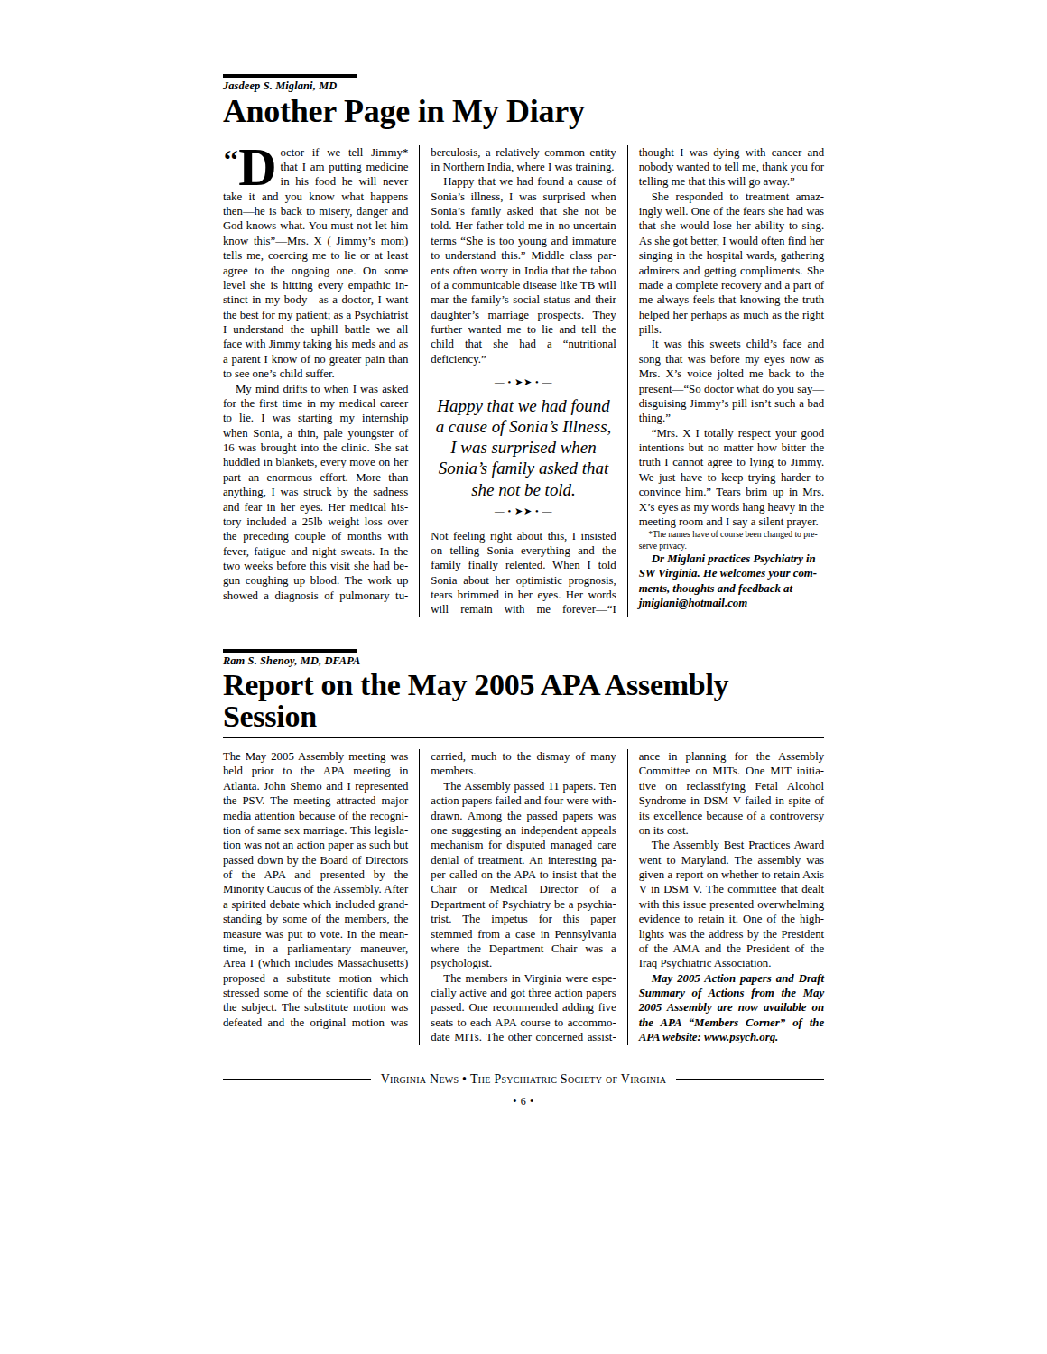Jasdeep S. Miglani, MD
Another Page in My Diary
‘‘Doctor if we tell Jimmy* that I am putting medicine in his food he will never take it and you know what happens then—he is back to misery, danger and God knows what. You must not let him know this”—Mrs. X ( Jimmy’s mom) tells me, coercing me to lie or at least agree to the ongoing one. On some level she is hitting every empathic instinct in my body—as a doctor, I want the best for my patient; as a Psychiatrist I understand the uphill battle we all face with Jimmy taking his meds and as a parent I know of no greater pain than to see one’s child suffer.
My mind drifts to when I was asked for the first time in my medical career to lie. I was starting my internship when Sonia, a thin, pale youngster of 16 was brought into the clinic. She sat huddled in blankets, every move on her part an enormous effort. More than anything, I was struck by the sadness and fear in her eyes. Her medical history included a 25lb weight loss over the preceding couple of months with fever, fatigue and night sweats. In the two weeks before this visit she had begun coughing up blood. The work up showed a diagnosis of pulmonary tuberculosis, a relatively common entity in Northern India, where I was training.
Happy that we had found a cause of Sonia’s illness, I was surprised when Sonia’s family asked that she not be told. Her father told me in no uncertain terms “She is too young and immature to understand this.” Middle class parents often worry in India that the taboo of a communicable disease like TB will mar the family’s social status and their daughter’s marriage prospects. They further wanted me to lie and tell the child that she had a “nutritional deficiency.”
— • ➤➤ • —
Happy that we had found a cause of Sonia’s Illness, I was surprised when Sonia’s family asked that she not be told.
— • ➤➤ • —
Not feeling right about this, I insisted on telling Sonia everything and the family finally relented. When I told Sonia about her optimistic prognosis, tears brimmed in her eyes. Her words will remain with me forever—“I thought I was dying with cancer and nobody wanted to tell me, thank you for telling me that this will go away.”
She responded to treatment amazingly well. One of the fears she had was that she would lose her ability to sing. As she got better, I would often find her singing in the hospital wards, gathering admirers and getting compliments. She made a complete recovery and a part of me always feels that knowing the truth helped her perhaps as much as the right pills.
It was this sweets child’s face and song that was before my eyes now as Mrs. X’s voice jolted me back to the present—“So doctor what do you say—disguising Jimmy’s pill isn’t such a bad thing.”
“Mrs. X I totally respect your good intentions but no matter how bitter the truth I cannot agree to lying to Jimmy. We just have to keep trying harder to convince him.” Tears brim up in Mrs. X’s eyes as my words hang heavy in the meeting room and I say a silent prayer.
*The names have of course been changed to preserve privacy.
Dr Miglani practices Psychiatry in SW Virginia. He welcomes your comments, thoughts and feedback at jmiglani@hotmail.com
Ram S. Shenoy, MD, DFAPA
Report on the May 2005 APA Assembly Session
The May 2005 Assembly meeting was held prior to the APA meeting in Atlanta. John Shemo and I represented the PSV. The meeting attracted major media attention because of the recognition of same sex marriage. This legislation was not an action paper as such but passed down by the Board of Directors of the APA and presented by the Minority Caucus of the Assembly. After a spirited debate which included grandstanding by some of the members, the measure was put to vote. In the meantime, in a parliamentary maneuver, Area I (which includes Massachusetts) proposed a substitute motion which stressed some of the scientific data on the subject. The substitute motion was defeated and the original motion was carried, much to the dismay of many members.
The Assembly passed 11 papers. Ten action papers failed and four were withdrawn. Among the passed papers was one suggesting an independent appeals mechanism for disputed managed care denial of treatment. An interesting paper called on the APA to insist that the Chair or Medical Director of a Department of Psychiatry be a psychiatrist. The impetus for this paper stemmed from a case in Pennsylvania where the Department Chair was a psychologist.
The members in Virginia were especially active and got three action papers passed. One recommended adding five seats to each APA course to accommodate MITs. The other concerned assistance in planning for the Assembly Committee on MITs. One MIT initiative on reclassifying Fetal Alcohol Syndrome in DSM V failed in spite of its excellence because of a controversy on its cost.
The Assembly Best Practices Award went to Maryland. The assembly was given a report on whether to retain Axis V in DSM V. The committee that dealt with this issue presented overwhelming evidence to retain it. One of the highlights was the address by the President of the AMA and the President of the Iraq Psychiatric Association.
May 2005 Action papers and Draft Summary of Actions from the May 2005 Assembly are now available on the APA “Members Corner” of the APA website: www.psych.org.
Virginia News • The Psychiatric Society of Virginia
• 6 •